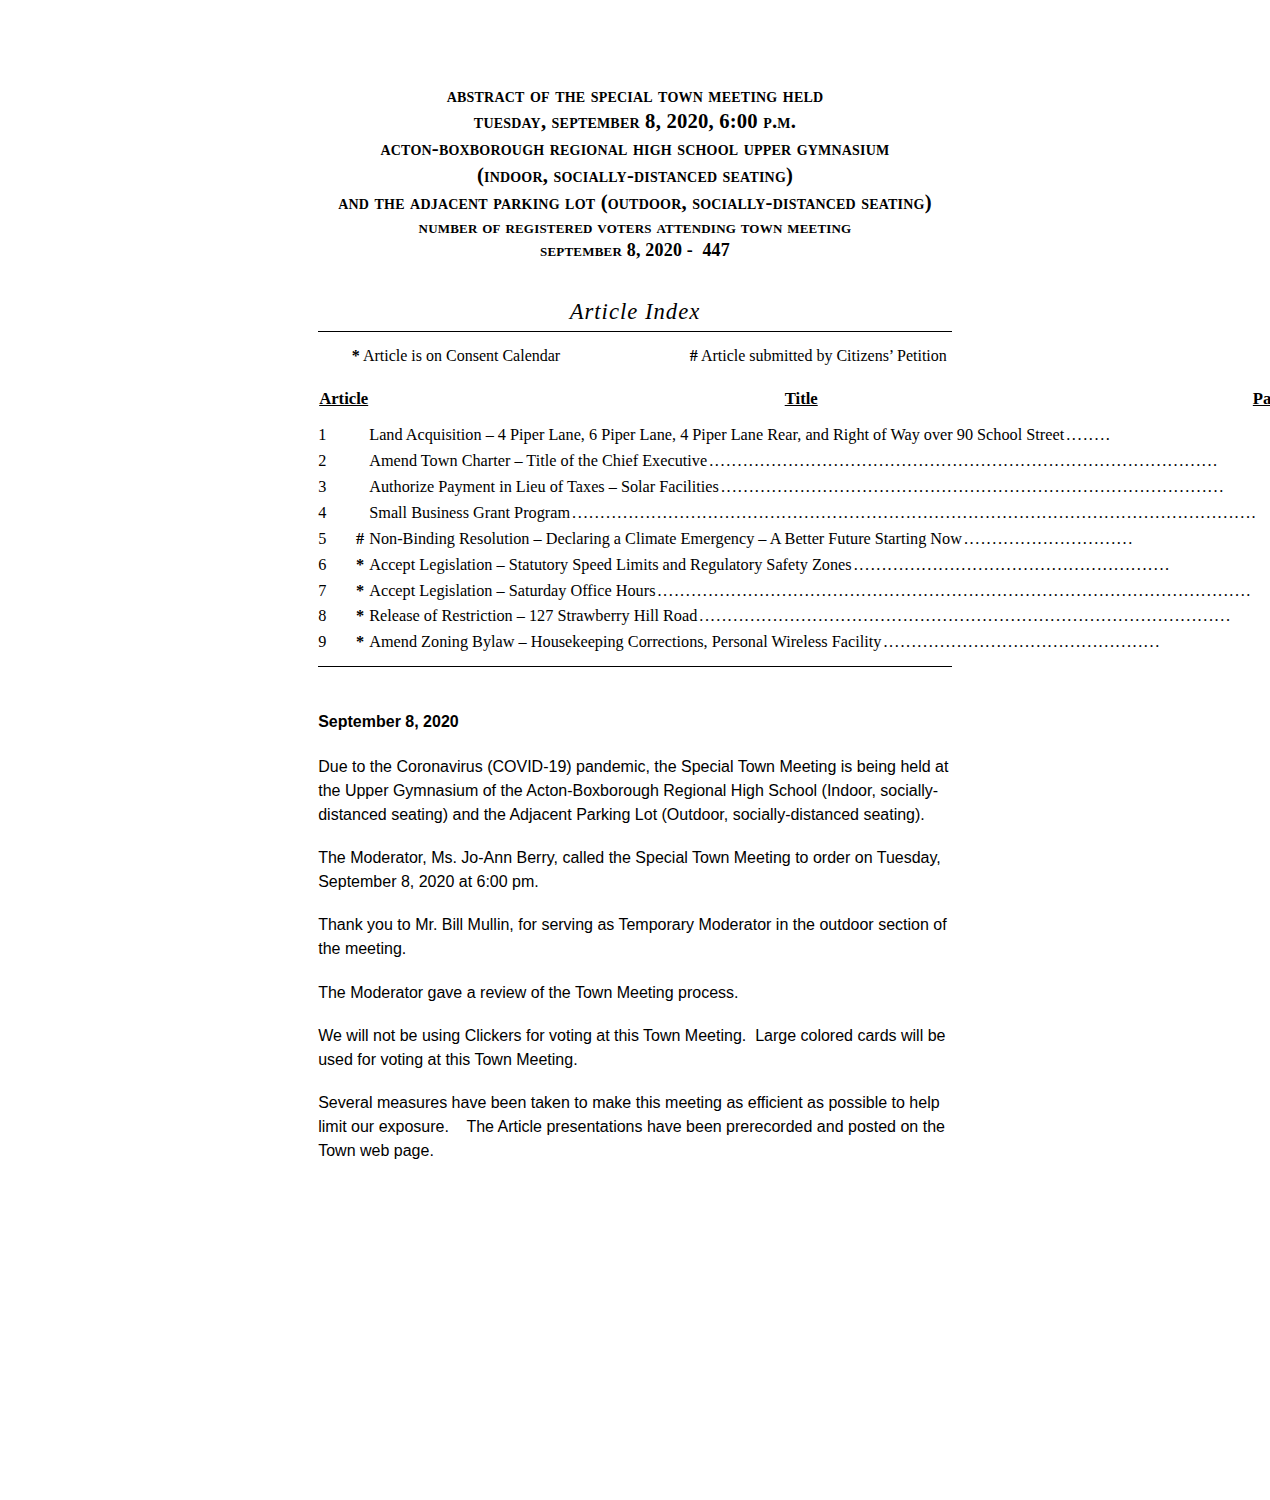Abstract of the Special Town Meeting Held Tuesday, September 8, 2020, 6:00 P.M. Acton-Boxborough Regional High School Upper Gymnasium (Indoor, socially-distanced seating) and the Adjacent Parking Lot (Outdoor, socially-distanced seating) Number of registered voters attending Town Meeting September 8, 2020 - 447
Article Index
* Article is on Consent Calendar
# Article submitted by Citizens’ Petition
| Article | Title | Page |
| --- | --- | --- |
| 1 | | Land Acquisition – 4 Piper Lane, 6 Piper Lane, 4 Piper Lane Rear, and Right of Way over 90 School Street ........ 7 |
| 2 | | Amend Town Charter – Title of the Chief Executive .......................................................................................... 10 |
| 3 | | Authorize Payment in Lieu of Taxes – Solar Facilities ......................................................................................... 10 |
| 4 | | Small Business Grant Program ......................................................................................................................... 11 |
| 5 | # | Non-Binding Resolution – Declaring a Climate Emergency – A Better Future Starting Now .............................. 13 |
| 6 | * | Accept Legislation – Statutory Speed Limits and Regulatory Safety Zones ........................................................ 15 |
| 7 | * | Accept Legislation – Saturday Office Hours ......................................................................................................... 15 |
| 8 | * | Release of Restriction – 127 Strawberry Hill Road .............................................................................................. 16 |
| 9 | * | Amend Zoning Bylaw – Housekeeping Corrections, Personal Wireless Facility ................................................. 17 |
September 8, 2020
Due to the Coronavirus (COVID-19) pandemic, the Special Town Meeting is being held at the Upper Gymnasium of the Acton-Boxborough Regional High School (Indoor, socially-distanced seating) and the Adjacent Parking Lot (Outdoor, socially-distanced seating).
The Moderator, Ms. Jo-Ann Berry, called the Special Town Meeting to order on Tuesday, September 8, 2020 at 6:00 pm.
Thank you to Mr. Bill Mullin, for serving as Temporary Moderator in the outdoor section of the meeting.
The Moderator gave a review of the Town Meeting process.
We will not be using Clickers for voting at this Town Meeting. Large colored cards will be used for voting at this Town Meeting.
Several measures have been taken to make this meeting as efficient as possible to help limit our exposure. The Article presentations have been prerecorded and posted on the Town web page.